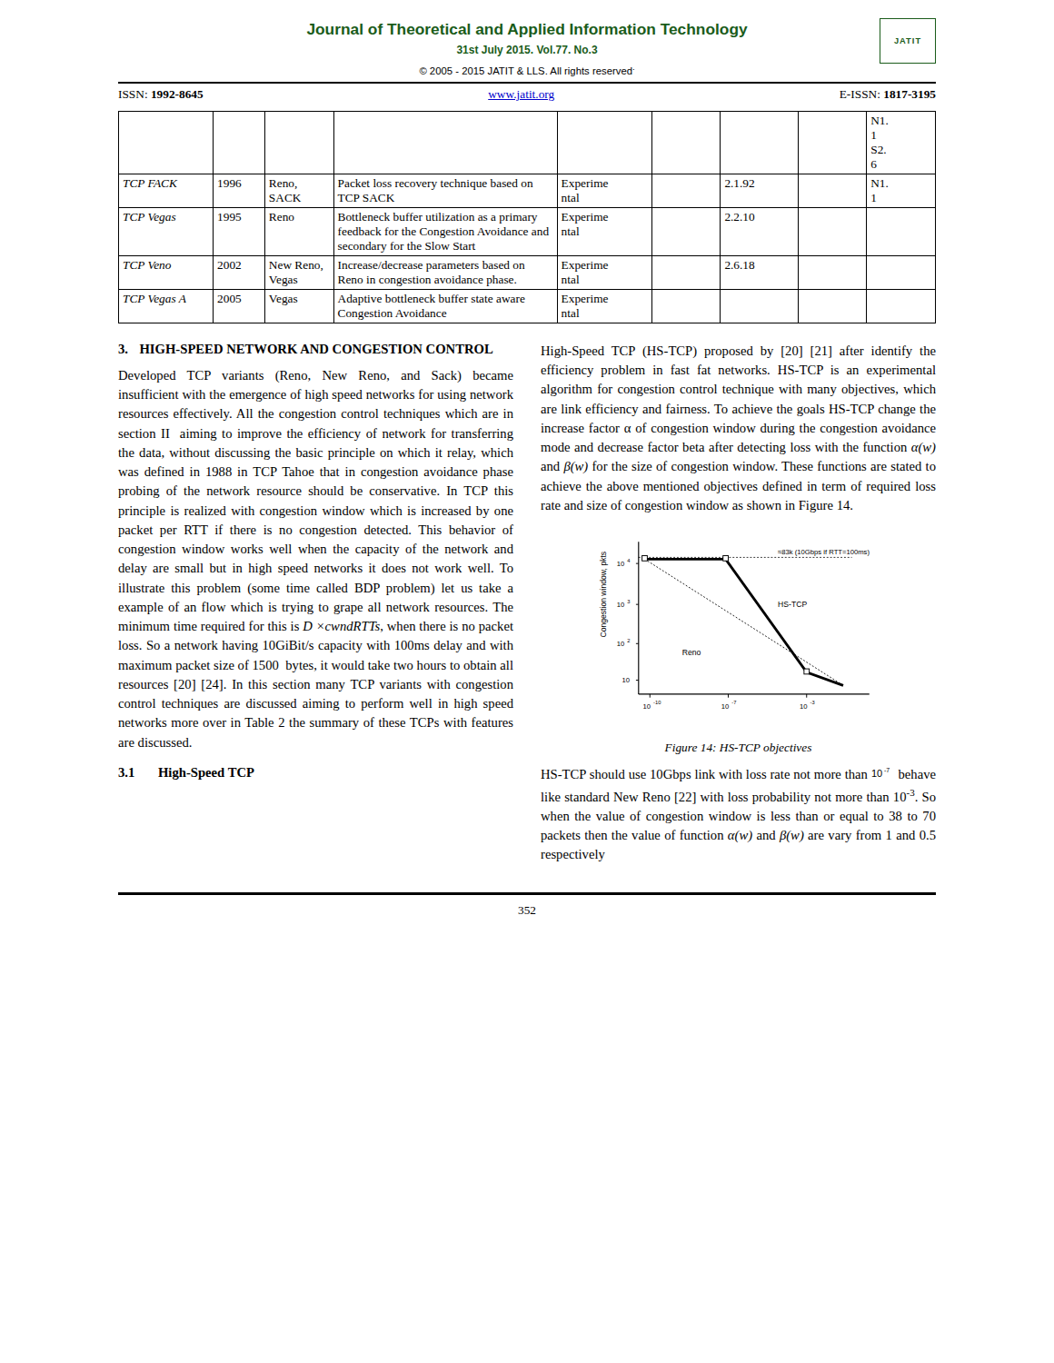JATIT
Journal of Theoretical and Applied Information Technology
31st July 2015. Vol.77. No.3
© 2005 - 2015 JATIT & LLS. All rights reserved.
ISSN: 1992-8645 www.jatit.org E-ISSN: 1817-3195
| | | | | | | | | N1. 1 S2. 6 |
| TCP FACK | 1996 | Reno, SACK | Packet loss recovery technique based on TCP SACK | Experime ntal | | 2.1.92 | | N1. 1 |
| TCP Vegas | 1995 | Reno | Bottleneck buffer utilization as a primary feedback for the Congestion Avoidance and secondary for the Slow Start | Experime ntal | | 2.2.10 | | |
| TCP Veno | 2002 | New Reno, Vegas | Increase/decrease parameters based on Reno in congestion avoidance phase. | Experime ntal | | 2.6.18 | | |
| TCP Vegas A | 2005 | Vegas | Adaptive bottleneck buffer state aware Congestion Avoidance | Experime ntal | | | | |
3. HIGH-SPEED NETWORK AND CONGESTION CONTROL
Developed TCP variants (Reno, New Reno, and Sack) became insufficient with the emergence of high speed networks for using network resources effectively. All the congestion control techniques which are in section II aiming to improve the efficiency of network for transferring the data, without discussing the basic principle on which it relay, which was defined in 1988 in TCP Tahoe that in congestion avoidance phase probing of the network resource should be conservative. In TCP this principle is realized with congestion window which is increased by one packet per RTT if there is no congestion detected. This behavior of congestion window works well when the capacity of the network and delay are small but in high speed networks it does not work well. To illustrate this problem (some time called BDP problem) let us take a example of an flow which is trying to grape all network resources. The minimum time required for this is D ×cwndRTTs, when there is no packet loss. So a network having 10GiBit/s capacity with 100ms delay and with maximum packet size of 1500 bytes, it would take two hours to obtain all resources [20] [24]. In this section many TCP variants with congestion control techniques are discussed aiming to perform well in high speed networks more over in Table 2 the summary of these TCPs with features are discussed.
3.1 High-Speed TCP
High-Speed TCP (HS-TCP) proposed by [20] [21] after identify the efficiency problem in fast fat networks. HS-TCP is an experimental algorithm for congestion control technique with many objectives, which are link efficiency and fairness. To achieve the goals HS-TCP change the increase factor α of congestion window during the congestion avoidance mode and decrease factor beta after detecting loss with the function α(w) and β(w) for the size of congestion window. These functions are stated to achieve the above mentioned objectives defined in term of required loss rate and size of congestion window as shown in Figure 14.
Congestion window, pkts 10 4 10 3 10 2 10 10 -10 10 -7 10 -3 ≈83k (10Gbps if RTT=100ms) Reno HS-TCP
Figure 14: HS-TCP objectives
HS-TCP should use 10Gbps link with loss rate not more than 10-7 behave like standard New Reno [22] with loss probability not more than 10-3. So when the value of congestion window is less than or equal to 38 to 70 packets then the value of function α(w) and β(w) are vary from 1 and 0.5 respectively
352